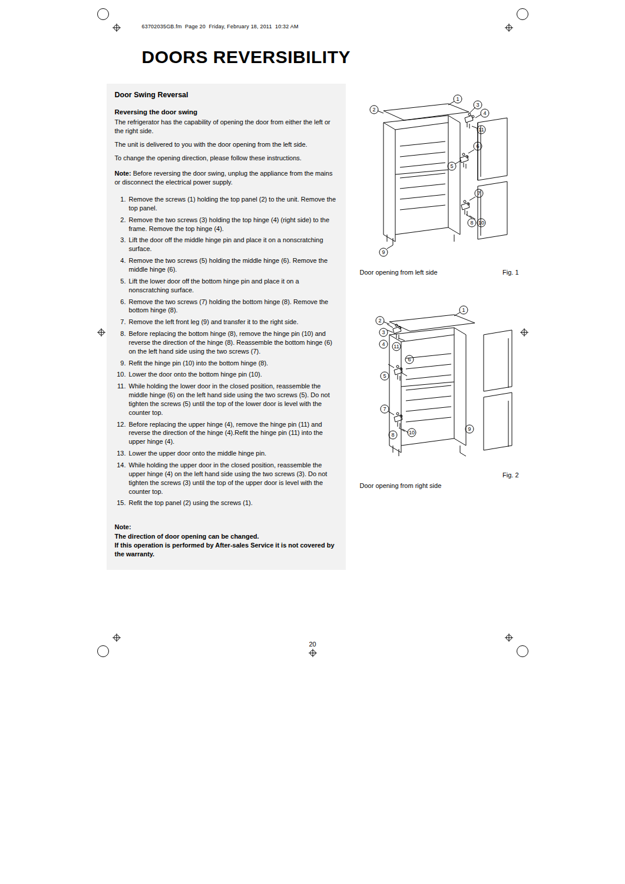63702035GB.fm Page 20 Friday, February 18, 2011 10:32 AM
DOORS REVERSIBILITY
Door Swing Reversal
Reversing the door swing
The refrigerator has the capability of opening the door from either the left or the right side.
The unit is delivered to you with the door opening from the left side.
To change the opening direction, please follow these instructions.
Note: Before reversing the door swing, unplug the appliance from the mains or disconnect the electrical power supply.
Remove the screws (1) holding the top panel (2) to the unit. Remove the top panel.
Remove the two screws (3) holding the top hinge (4) (right side) to the frame. Remove the top hinge (4).
Lift the door off the middle hinge pin and place it on a nonscratching surface.
Remove the two screws (5) holding the middle hinge (6). Remove the middle hinge (6).
Lift the lower door off the bottom hinge pin and place it on a nonscratching surface.
Remove the two screws (7) holding the bottom hinge (8). Remove the bottom hinge (8).
Remove the left front leg (9) and transfer it to the right side.
Before replacing the bottom hinge (8), remove the hinge pin (10) and reverse the direction of the hinge (8). Reassemble the bottom hinge (6) on the left hand side using the two screws (7).
Refit the hinge pin (10) into the bottom hinge (8).
Lower the door onto the bottom hinge pin (10).
While holding the lower door in the closed position, reassemble the middle hinge (6) on the left hand side using the two screws (5). Do not tighten the screws (5) until the top of the lower door is level with the counter top.
Before replacing the upper hinge (4), remove the hinge pin (11) and reverse the direction of the hinge (4).Refit the hinge pin (11) into the upper hinge (4).
Lower the upper door onto the middle hinge pin.
While holding the upper door in the closed position, reassemble the upper hinge (4) on the left hand side using the two screws (3). Do not tighten the screws (3) until the top of the upper door is level with the counter top.
Refit the top panel (2) using the screws (1).
Note:
The direction of door opening can be changed.
If this operation is performed by After-sales Service it is not covered by the warranty.
1 2 3 4 11 5 6 7 8 10 9
Door opening from left side Fig. 1
1 2 3 4 11 5 6 7 8 10 9
Fig. 2
Door opening from right side
20